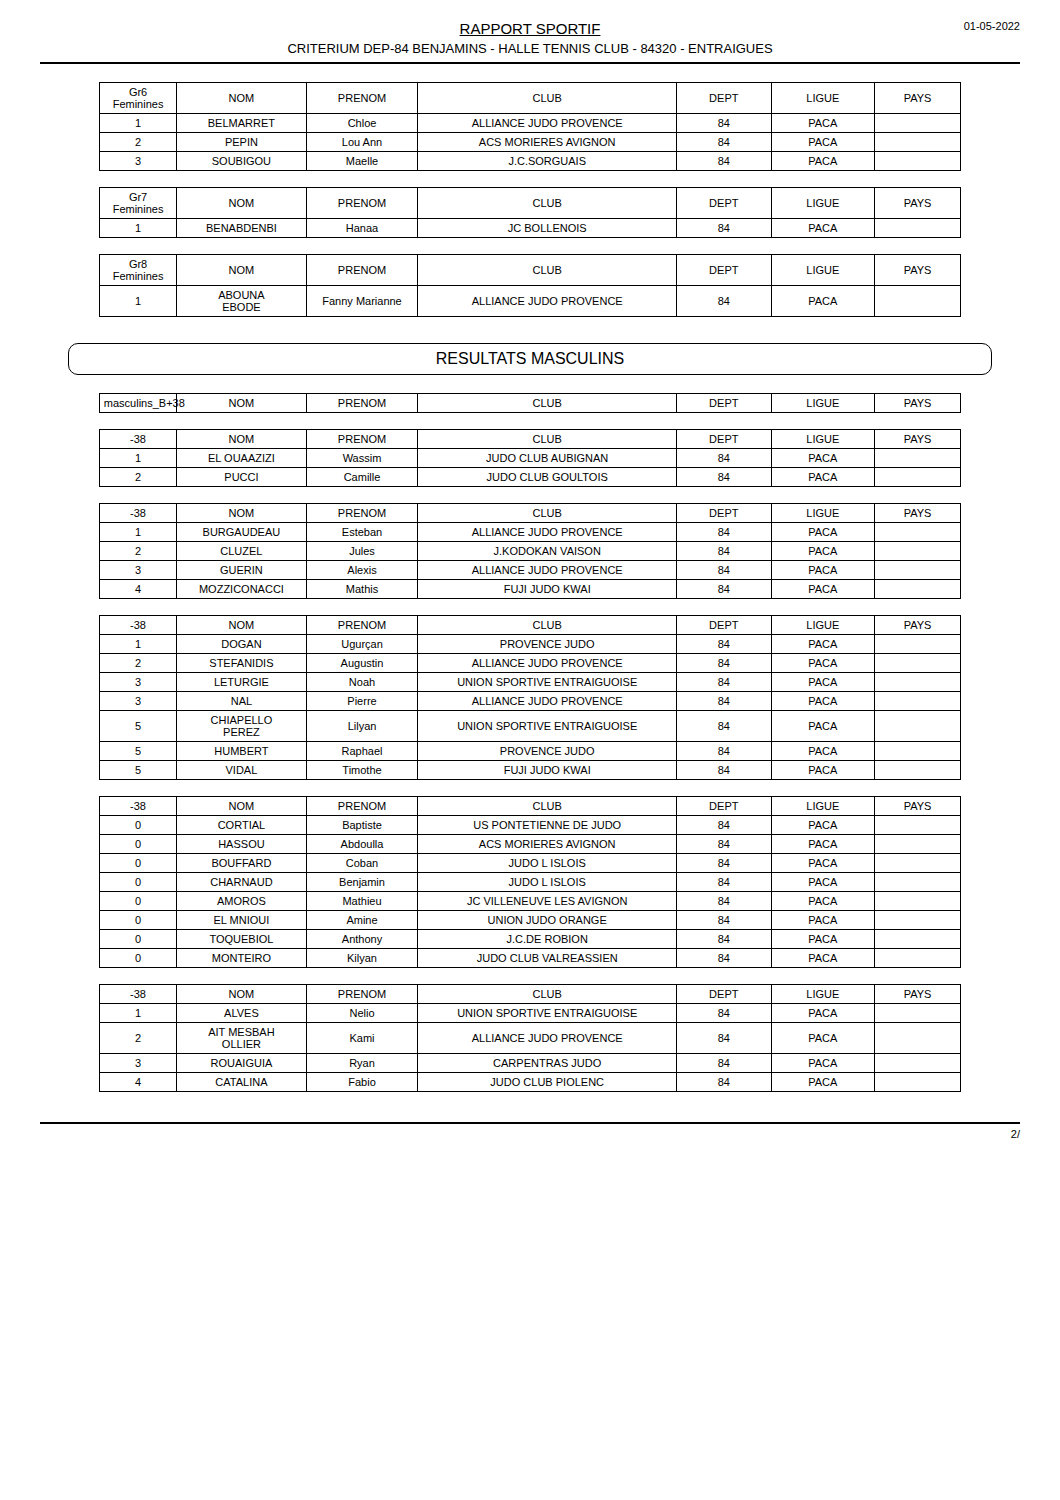01-05-2022
RAPPORT SPORTIF
CRITERIUM DEP-84 BENJAMINS - HALLE TENNIS CLUB - 84320 - ENTRAIGUES
| Gr6 Feminines | NOM | PRENOM | CLUB | DEPT | LIGUE | PAYS |
| 1 | BELMARRET | Chloe | ALLIANCE JUDO PROVENCE | 84 | PACA | |
| 2 | PEPIN | Lou Ann | ACS MORIERES AVIGNON | 84 | PACA | |
| 3 | SOUBIGOU | Maelle | J.C.SORGUAIS | 84 | PACA | |
| Gr7 Feminines | NOM | PRENOM | CLUB | DEPT | LIGUE | PAYS |
| 1 | BENABDENBI | Hanaa | JC BOLLENOIS | 84 | PACA | |
| Gr8 Feminines | NOM | PRENOM | CLUB | DEPT | LIGUE | PAYS |
| 1 | ABOUNA EBODE | Fanny Marianne | ALLIANCE JUDO PROVENCE | 84 | PACA | |
RESULTATS MASCULINS
| masculins_B+38 | NOM | PRENOM | CLUB | DEPT | LIGUE | PAYS |
| -38 | NOM | PRENOM | CLUB | DEPT | LIGUE | PAYS |
| 1 | EL OUAAZIZI | Wassim | JUDO CLUB AUBIGNAN | 84 | PACA | |
| 2 | PUCCI | Camille | JUDO CLUB GOULTOIS | 84 | PACA | |
| -38 | NOM | PRENOM | CLUB | DEPT | LIGUE | PAYS |
| 1 | BURGAUDEAU | Esteban | ALLIANCE JUDO PROVENCE | 84 | PACA | |
| 2 | CLUZEL | Jules | J.KODOKAN VAISON | 84 | PACA | |
| 3 | GUERIN | Alexis | ALLIANCE JUDO PROVENCE | 84 | PACA | |
| 4 | MOZZICONACCI | Mathis | FUJI JUDO KWAI | 84 | PACA | |
| -38 | NOM | PRENOM | CLUB | DEPT | LIGUE | PAYS |
| 1 | DOGAN | Ugurçan | PROVENCE JUDO | 84 | PACA | |
| 2 | STEFANIDIS | Augustin | ALLIANCE JUDO PROVENCE | 84 | PACA | |
| 3 | LETURGIE | Noah | UNION SPORTIVE ENTRAIGUOISE | 84 | PACA | |
| 3 | NAL | Pierre | ALLIANCE JUDO PROVENCE | 84 | PACA | |
| 5 | CHIAPELLO PEREZ | Lilyan | UNION SPORTIVE ENTRAIGUOISE | 84 | PACA | |
| 5 | HUMBERT | Raphael | PROVENCE JUDO | 84 | PACA | |
| 5 | VIDAL | Timothe | FUJI JUDO KWAI | 84 | PACA | |
| -38 | NOM | PRENOM | CLUB | DEPT | LIGUE | PAYS |
| 0 | CORTIAL | Baptiste | US PONTETIENNE DE JUDO | 84 | PACA | |
| 0 | HASSOU | Abdoulla | ACS MORIERES AVIGNON | 84 | PACA | |
| 0 | BOUFFARD | Coban | JUDO L ISLOIS | 84 | PACA | |
| 0 | CHARNAUD | Benjamin | JUDO L ISLOIS | 84 | PACA | |
| 0 | AMOROS | Mathieu | JC VILLENEUVE LES AVIGNON | 84 | PACA | |
| 0 | EL MNIOUI | Amine | UNION JUDO ORANGE | 84 | PACA | |
| 0 | TOQUEBIOL | Anthony | J.C.DE ROBION | 84 | PACA | |
| 0 | MONTEIRO | Kilyan | JUDO CLUB VALREASSIEN | 84 | PACA | |
| -38 | NOM | PRENOM | CLUB | DEPT | LIGUE | PAYS |
| 1 | ALVES | Nelio | UNION SPORTIVE ENTRAIGUOISE | 84 | PACA | |
| 2 | AIT MESBAH OLLIER | Kami | ALLIANCE JUDO PROVENCE | 84 | PACA | |
| 3 | ROUAIGUIA | Ryan | CARPENTRAS JUDO | 84 | PACA | |
| 4 | CATALINA | Fabio | JUDO CLUB PIOLENC | 84 | PACA | |
2/